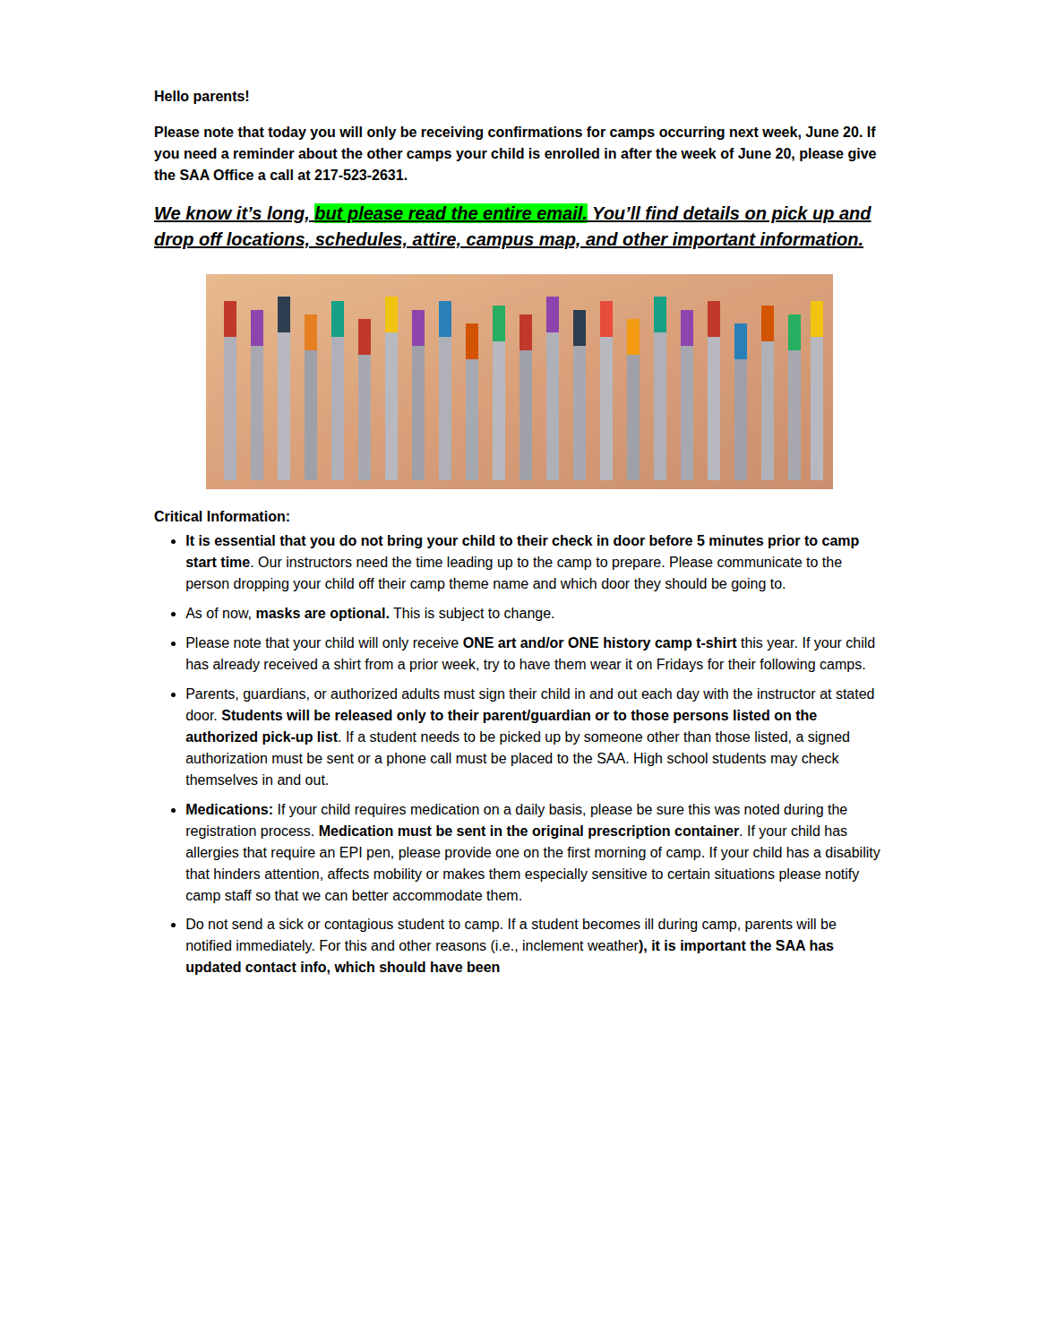Hello parents!
Please note that today you will only be receiving confirmations for camps occurring next week, June 20. If you need a reminder about the other camps your child is enrolled in after the week of June 20, please give the SAA Office a call at 217-523-2631.
We know it’s long, but please read the entire email. You’ll find details on pick up and drop off locations, schedules, attire, campus map, and other important information.
Critical Information:
It is essential that you do not bring your child to their check in door before 5 minutes prior to camp start time. Our instructors need the time leading up to the camp to prepare. Please communicate to the person dropping your child off their camp theme name and which door they should be going to.
As of now, masks are optional. This is subject to change.
Please note that your child will only receive ONE art and/or ONE history camp t-shirt this year. If your child has already received a shirt from a prior week, try to have them wear it on Fridays for their following camps.
Parents, guardians, or authorized adults must sign their child in and out each day with the instructor at stated door. Students will be released only to their parent/guardian or to those persons listed on the authorized pick-up list. If a student needs to be picked up by someone other than those listed, a signed authorization must be sent or a phone call must be placed to the SAA. High school students may check themselves in and out.
Medications: If your child requires medication on a daily basis, please be sure this was noted during the registration process. Medication must be sent in the original prescription container. If your child has allergies that require an EPI pen, please provide one on the first morning of camp. If your child has a disability that hinders attention, affects mobility or makes them especially sensitive to certain situations please notify camp staff so that we can better accommodate them.
Do not send a sick or contagious student to camp. If a student becomes ill during camp, parents will be notified immediately. For this and other reasons (i.e., inclement weather), it is important the SAA has updated contact info, which should have been